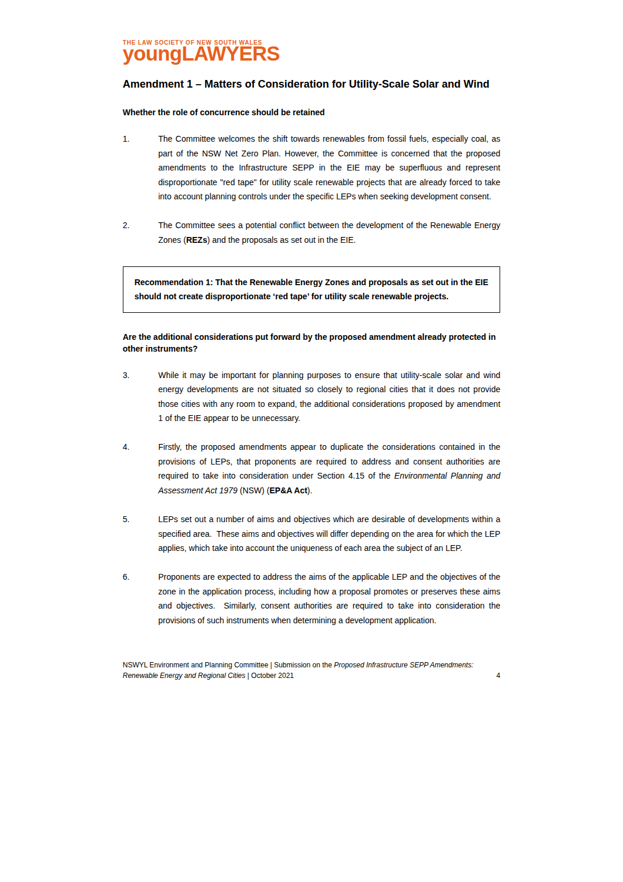THE LAW SOCIETY OF NEW SOUTH WALES
young LAWYERS
Amendment 1 – Matters of Consideration for Utility-Scale Solar and Wind
Whether the role of concurrence should be retained
1. The Committee welcomes the shift towards renewables from fossil fuels, especially coal, as part of the NSW Net Zero Plan. However, the Committee is concerned that the proposed amendments to the Infrastructure SEPP in the EIE may be superfluous and represent disproportionate "red tape" for utility scale renewable projects that are already forced to take into account planning controls under the specific LEPs when seeking development consent.
2. The Committee sees a potential conflict between the development of the Renewable Energy Zones (REZs) and the proposals as set out in the EIE.
Recommendation 1: That the Renewable Energy Zones and proposals as set out in the EIE should not create disproportionate ‘red tape’ for utility scale renewable projects.
Are the additional considerations put forward by the proposed amendment already protected in other instruments?
3. While it may be important for planning purposes to ensure that utility-scale solar and wind energy developments are not situated so closely to regional cities that it does not provide those cities with any room to expand, the additional considerations proposed by amendment 1 of the EIE appear to be unnecessary.
4. Firstly, the proposed amendments appear to duplicate the considerations contained in the provisions of LEPs, that proponents are required to address and consent authorities are required to take into consideration under Section 4.15 of the Environmental Planning and Assessment Act 1979 (NSW) (EP&A Act).
5. LEPs set out a number of aims and objectives which are desirable of developments within a specified area. These aims and objectives will differ depending on the area for which the LEP applies, which take into account the uniqueness of each area the subject of an LEP.
6. Proponents are expected to address the aims of the applicable LEP and the objectives of the zone in the application process, including how a proposal promotes or preserves these aims and objectives. Similarly, consent authorities are required to take into consideration the provisions of such instruments when determining a development application.
NSWYL Environment and Planning Committee | Submission on the Proposed Infrastructure SEPP Amendments: Renewable Energy and Regional Cities | October 2021
4